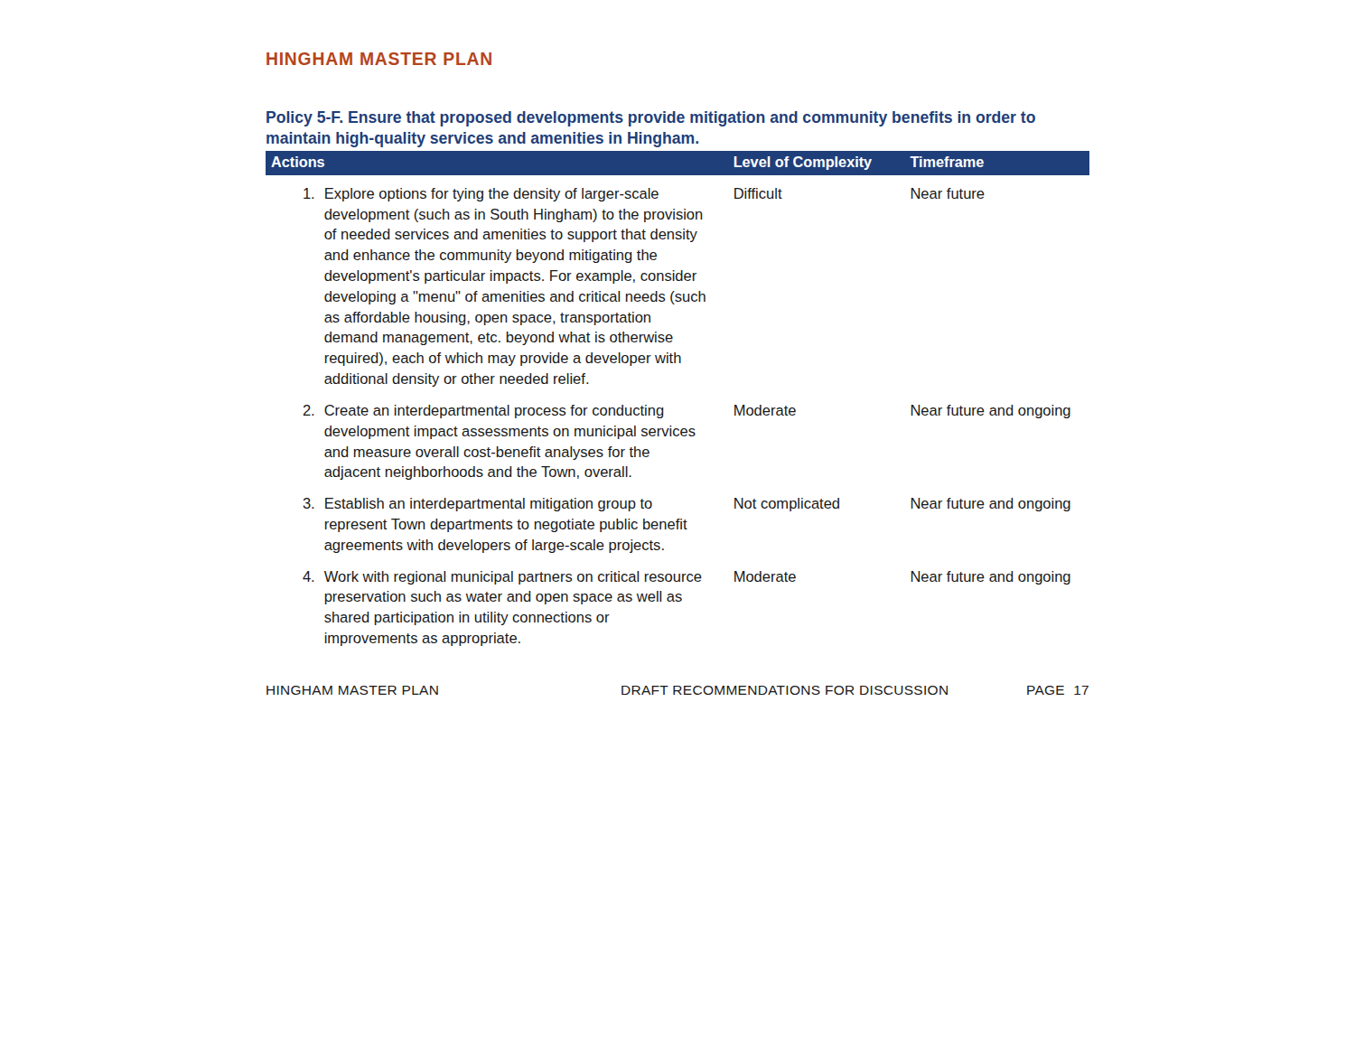HINGHAM MASTER PLAN
Policy 5-F. Ensure that proposed developments provide mitigation and community benefits in order to maintain high-quality services and amenities in Hingham.
| Actions | Level of Complexity | Timeframe |
| --- | --- | --- |
| 1. Explore options for tying the density of larger-scale development (such as in South Hingham) to the provision of needed services and amenities to support that density and enhance the community beyond mitigating the development's particular impacts. For example, consider developing a "menu" of amenities and critical needs (such as affordable housing, open space, transportation demand management, etc. beyond what is otherwise required), each of which may provide a developer with additional density or other needed relief. | Difficult | Near future |
| 2. Create an interdepartmental process for conducting development impact assessments on municipal services and measure overall cost-benefit analyses for the adjacent neighborhoods and the Town, overall. | Moderate | Near future and ongoing |
| 3. Establish an interdepartmental mitigation group to represent Town departments to negotiate public benefit agreements with developers of large-scale projects. | Not complicated | Near future and ongoing |
| 4. Work with regional municipal partners on critical resource preservation such as water and open space as well as shared participation in utility connections or improvements as appropriate. | Moderate | Near future and ongoing |
HINGHAM MASTER PLAN
DRAFT RECOMMENDATIONS FOR DISCUSSION
PAGE 17